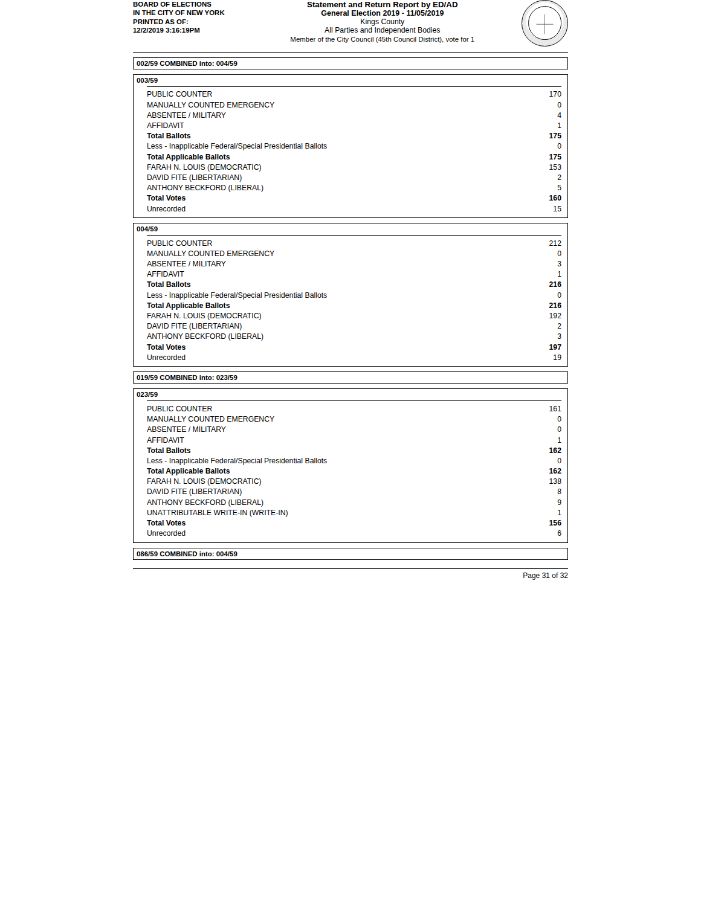BOARD OF ELECTIONS
IN THE CITY OF NEW YORK
PRINTED AS OF:
12/2/2019 3:16:19PM
Statement and Return Report by ED/AD
General Election 2019 - 11/05/2019
Kings County
All Parties and Independent Bodies
Member of the City Council (45th Council District), vote for 1
002/59 COMBINED into: 004/59
003/59
| PUBLIC COUNTER | 170 |
| MANUALLY COUNTED EMERGENCY | 0 |
| ABSENTEE / MILITARY | 4 |
| AFFIDAVIT | 1 |
| Total Ballots | 175 |
| Less - Inapplicable Federal/Special Presidential Ballots | 0 |
| Total Applicable Ballots | 175 |
| FARAH N. LOUIS (DEMOCRATIC) | 153 |
| DAVID FITE (LIBERTARIAN) | 2 |
| ANTHONY BECKFORD (LIBERAL) | 5 |
| Total Votes | 160 |
| Unrecorded | 15 |
004/59
| PUBLIC COUNTER | 212 |
| MANUALLY COUNTED EMERGENCY | 0 |
| ABSENTEE / MILITARY | 3 |
| AFFIDAVIT | 1 |
| Total Ballots | 216 |
| Less - Inapplicable Federal/Special Presidential Ballots | 0 |
| Total Applicable Ballots | 216 |
| FARAH N. LOUIS (DEMOCRATIC) | 192 |
| DAVID FITE (LIBERTARIAN) | 2 |
| ANTHONY BECKFORD (LIBERAL) | 3 |
| Total Votes | 197 |
| Unrecorded | 19 |
019/59 COMBINED into: 023/59
023/59
| PUBLIC COUNTER | 161 |
| MANUALLY COUNTED EMERGENCY | 0 |
| ABSENTEE / MILITARY | 0 |
| AFFIDAVIT | 1 |
| Total Ballots | 162 |
| Less - Inapplicable Federal/Special Presidential Ballots | 0 |
| Total Applicable Ballots | 162 |
| FARAH N. LOUIS (DEMOCRATIC) | 138 |
| DAVID FITE (LIBERTARIAN) | 8 |
| ANTHONY BECKFORD (LIBERAL) | 9 |
| UNATTRIBUTABLE WRITE-IN (WRITE-IN) | 1 |
| Total Votes | 156 |
| Unrecorded | 6 |
086/59 COMBINED into: 004/59
Page 31 of 32